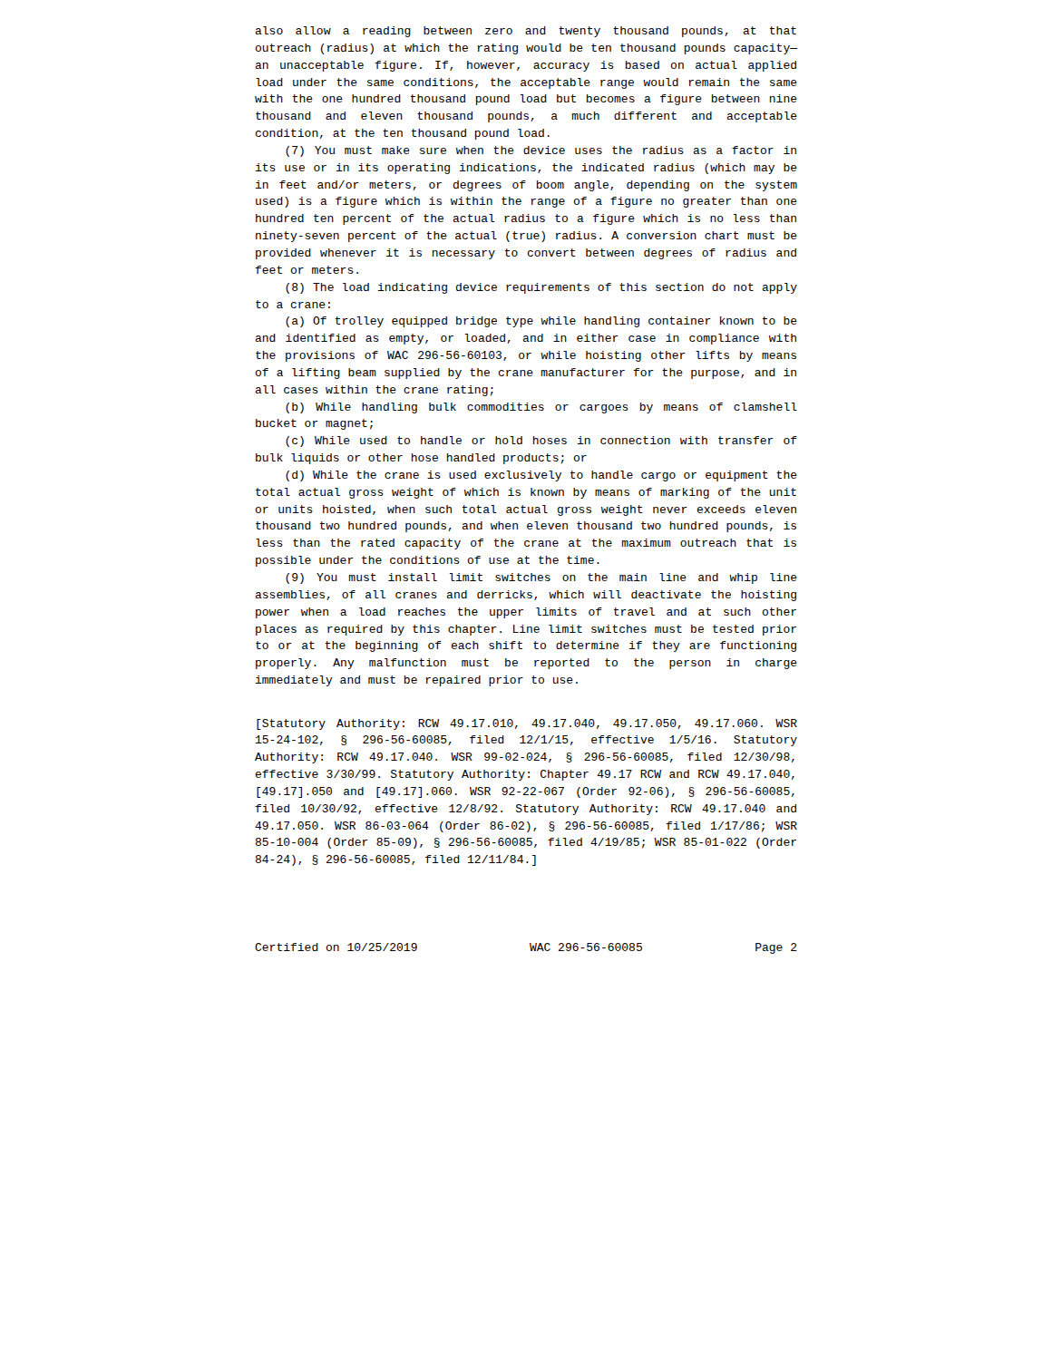also allow a reading between zero and twenty thousand pounds, at that outreach (radius) at which the rating would be ten thousand pounds capacity—an unacceptable figure. If, however, accuracy is based on actual applied load under the same conditions, the acceptable range would remain the same with the one hundred thousand pound load but becomes a figure between nine thousand and eleven thousand pounds, a much different and acceptable condition, at the ten thousand pound load.
(7) You must make sure when the device uses the radius as a factor in its use or in its operating indications, the indicated radius (which may be in feet and/or meters, or degrees of boom angle, depending on the system used) is a figure which is within the range of a figure no greater than one hundred ten percent of the actual radius to a figure which is no less than ninety-seven percent of the actual (true) radius. A conversion chart must be provided whenever it is necessary to convert between degrees of radius and feet or meters.
(8) The load indicating device requirements of this section do not apply to a crane:
(a) Of trolley equipped bridge type while handling container known to be and identified as empty, or loaded, and in either case in compliance with the provisions of WAC 296-56-60103, or while hoisting other lifts by means of a lifting beam supplied by the crane manufacturer for the purpose, and in all cases within the crane rating;
(b) While handling bulk commodities or cargoes by means of clamshell bucket or magnet;
(c) While used to handle or hold hoses in connection with transfer of bulk liquids or other hose handled products; or
(d) While the crane is used exclusively to handle cargo or equipment the total actual gross weight of which is known by means of marking of the unit or units hoisted, when such total actual gross weight never exceeds eleven thousand two hundred pounds, and when eleven thousand two hundred pounds, is less than the rated capacity of the crane at the maximum outreach that is possible under the conditions of use at the time.
(9) You must install limit switches on the main line and whip line assemblies, of all cranes and derricks, which will deactivate the hoisting power when a load reaches the upper limits of travel and at such other places as required by this chapter. Line limit switches must be tested prior to or at the beginning of each shift to determine if they are functioning properly. Any malfunction must be reported to the person in charge immediately and must be repaired prior to use.
[Statutory Authority: RCW 49.17.010, 49.17.040, 49.17.050, 49.17.060. WSR 15-24-102, § 296-56-60085, filed 12/1/15, effective 1/5/16. Statutory Authority: RCW 49.17.040. WSR 99-02-024, § 296-56-60085, filed 12/30/98, effective 3/30/99. Statutory Authority: Chapter 49.17 RCW and RCW 49.17.040, [49.17].050 and [49.17].060. WSR 92-22-067 (Order 92-06), § 296-56-60085, filed 10/30/92, effective 12/8/92. Statutory Authority: RCW 49.17.040 and 49.17.050. WSR 86-03-064 (Order 86-02), § 296-56-60085, filed 1/17/86; WSR 85-10-004 (Order 85-09), § 296-56-60085, filed 4/19/85; WSR 85-01-022 (Order 84-24), § 296-56-60085, filed 12/11/84.]
Certified on 10/25/2019 WAC 296-56-60085 Page 2